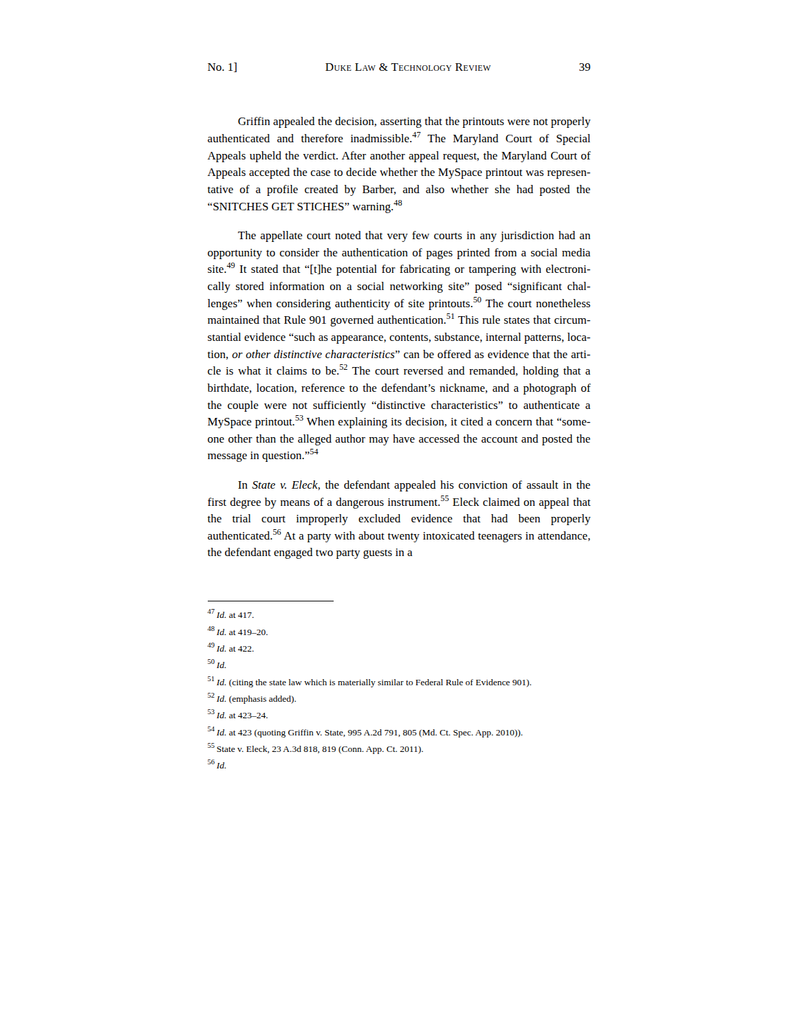No. 1] Duke Law & Technology Review 39
Griffin appealed the decision, asserting that the printouts were not properly authenticated and therefore inadmissible.47 The Maryland Court of Special Appeals upheld the verdict. After another appeal request, the Maryland Court of Appeals accepted the case to decide whether the MySpace printout was representative of a profile created by Barber, and also whether she had posted the “SNITCHES GET STICHES” warning.48
The appellate court noted that very few courts in any jurisdiction had an opportunity to consider the authentication of pages printed from a social media site.49 It stated that “[t]he potential for fabricating or tampering with electronically stored information on a social networking site” posed “significant challenges” when considering authenticity of site printouts.50 The court nonetheless maintained that Rule 901 governed authentication.51 This rule states that circumstantial evidence “such as appearance, contents, substance, internal patterns, location, or other distinctive characteristics” can be offered as evidence that the article is what it claims to be.52 The court reversed and remanded, holding that a birthdate, location, reference to the defendant’s nickname, and a photograph of the couple were not sufficiently “distinctive characteristics” to authenticate a MySpace printout.53 When explaining its decision, it cited a concern that “someone other than the alleged author may have accessed the account and posted the message in question.”54
In State v. Eleck, the defendant appealed his conviction of assault in the first degree by means of a dangerous instrument.55 Eleck claimed on appeal that the trial court improperly excluded evidence that had been properly authenticated.56 At a party with about twenty intoxicated teenagers in attendance, the defendant engaged two party guests in a
47 Id. at 417.
48 Id. at 419–20.
49 Id. at 422.
50 Id.
51 Id. (citing the state law which is materially similar to Federal Rule of Evidence 901).
52 Id. (emphasis added).
53 Id. at 423–24.
54 Id. at 423 (quoting Griffin v. State, 995 A.2d 791, 805 (Md. Ct. Spec. App. 2010)).
55 State v. Eleck, 23 A.3d 818, 819 (Conn. App. Ct. 2011).
56 Id.